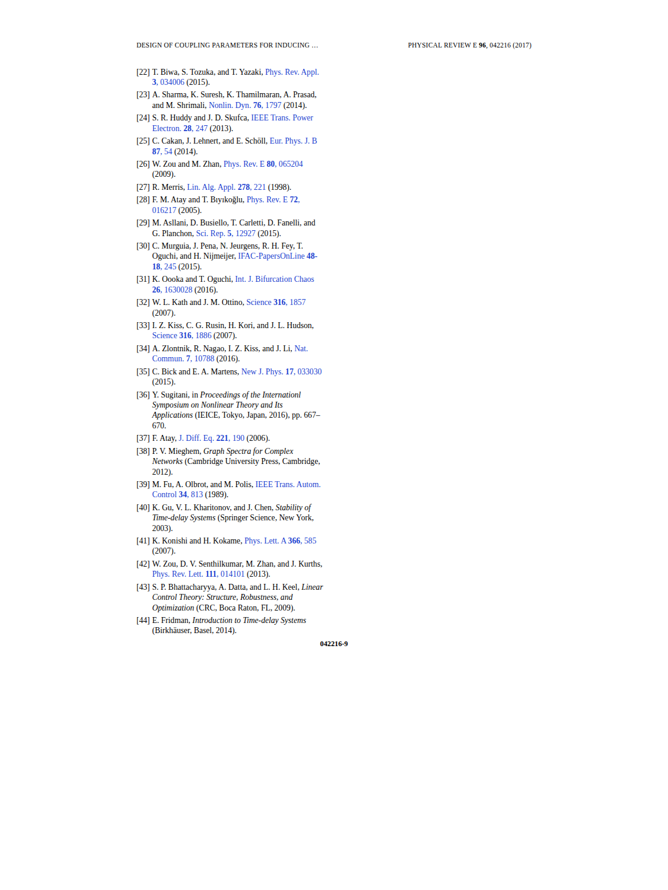Design of coupling parameters for inducing …
Physical Review E 96, 042216 (2017)
[22] T. Biwa, S. Tozuka, and T. Yazaki, Phys. Rev. Appl. 3, 034006 (2015).
[23] A. Sharma, K. Suresh, K. Thamilmaran, A. Prasad, and M. Shrimali, Nonlin. Dyn. 76, 1797 (2014).
[24] S. R. Huddy and J. D. Skufca, IEEE Trans. Power Electron. 28, 247 (2013).
[25] C. Cakan, J. Lehnert, and E. Schöll, Eur. Phys. J. B 87, 54 (2014).
[26] W. Zou and M. Zhan, Phys. Rev. E 80, 065204 (2009).
[27] R. Merris, Lin. Alg. Appl. 278, 221 (1998).
[28] F. M. Atay and T. Bıyıkoğlu, Phys. Rev. E 72, 016217 (2005).
[29] M. Asllani, D. Busiello, T. Carletti, D. Fanelli, and G. Planchon, Sci. Rep. 5, 12927 (2015).
[30] C. Murguia, J. Pena, N. Jeurgens, R. H. Fey, T. Oguchi, and H. Nijmeijer, IFAC-PapersOnLine 48-18, 245 (2015).
[31] K. Oooka and T. Oguchi, Int. J. Bifurcation Chaos 26, 1630028 (2016).
[32] W. L. Kath and J. M. Ottino, Science 316, 1857 (2007).
[33] I. Z. Kiss, C. G. Rusin, H. Kori, and J. L. Hudson, Science 316, 1886 (2007).
[34] A. Zlontnik, R. Nagao, I. Z. Kiss, and J. Li, Nat. Commun. 7, 10788 (2016).
[35] C. Bick and E. A. Martens, New J. Phys. 17, 033030 (2015).
[36] Y. Sugitani, in Proceedings of the Internationl Symposium on Nonlinear Theory and Its Applications (IEICE, Tokyo, Japan, 2016), pp. 667–670.
[37] F. Atay, J. Diff. Eq. 221, 190 (2006).
[38] P. V. Mieghem, Graph Spectra for Complex Networks (Cambridge University Press, Cambridge, 2012).
[39] M. Fu, A. Olbrot, and M. Polis, IEEE Trans. Autom. Control 34, 813 (1989).
[40] K. Gu, V. L. Kharitonov, and J. Chen, Stability of Time-delay Systems (Springer Science, New York, 2003).
[41] K. Konishi and H. Kokame, Phys. Lett. A 366, 585 (2007).
[42] W. Zou, D. V. Senthilkumar, M. Zhan, and J. Kurths, Phys. Rev. Lett. 111, 014101 (2013).
[43] S. P. Bhattacharyya, A. Datta, and L. H. Keel, Linear Control Theory: Structure, Robustness, and Optimization (CRC, Boca Raton, FL, 2009).
[44] E. Fridman, Introduction to Time-delay Systems (Birkhäuser, Basel, 2014).
042216-9